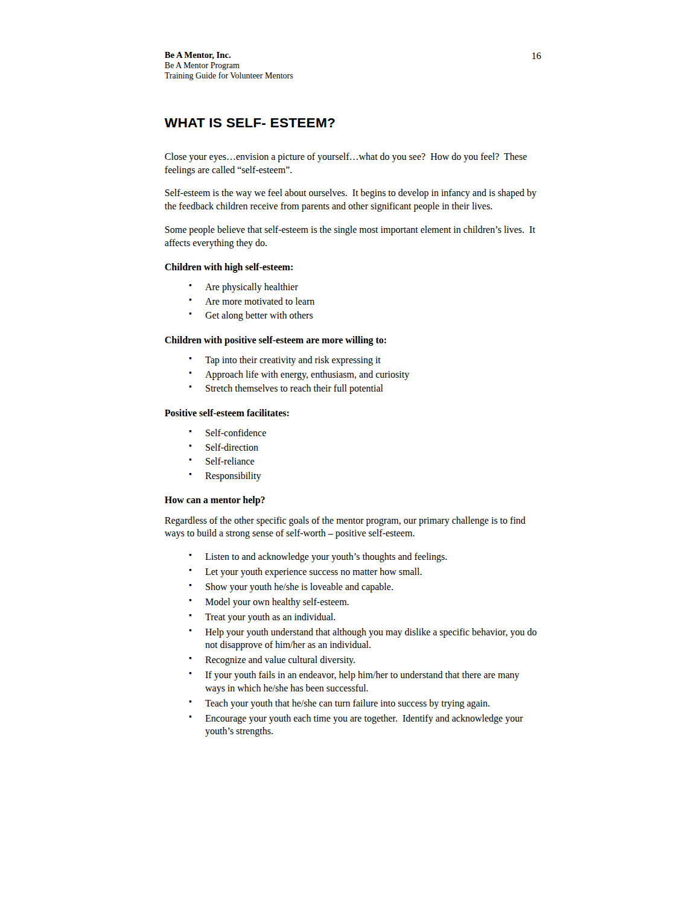16
Be A Mentor, Inc.
Be A Mentor Program
Training Guide for Volunteer Mentors
WHAT IS SELF- ESTEEM?
Close your eyes…envision a picture of yourself…what do you see? How do you feel? These feelings are called “self-esteem”.
Self-esteem is the way we feel about ourselves. It begins to develop in infancy and is shaped by the feedback children receive from parents and other significant people in their lives.
Some people believe that self-esteem is the single most important element in children’s lives. It affects everything they do.
Children with high self-esteem:
Are physically healthier
Are more motivated to learn
Get along better with others
Children with positive self-esteem are more willing to:
Tap into their creativity and risk expressing it
Approach life with energy, enthusiasm, and curiosity
Stretch themselves to reach their full potential
Positive self-esteem facilitates:
Self-confidence
Self-direction
Self-reliance
Responsibility
How can a mentor help?
Regardless of the other specific goals of the mentor program, our primary challenge is to find ways to build a strong sense of self-worth – positive self-esteem.
Listen to and acknowledge your youth’s thoughts and feelings.
Let your youth experience success no matter how small.
Show your youth he/she is loveable and capable.
Model your own healthy self-esteem.
Treat your youth as an individual.
Help your youth understand that although you may dislike a specific behavior, you do not disapprove of him/her as an individual.
Recognize and value cultural diversity.
If your youth fails in an endeavor, help him/her to understand that there are many ways in which he/she has been successful.
Teach your youth that he/she can turn failure into success by trying again.
Encourage your youth each time you are together. Identify and acknowledge your youth’s strengths.